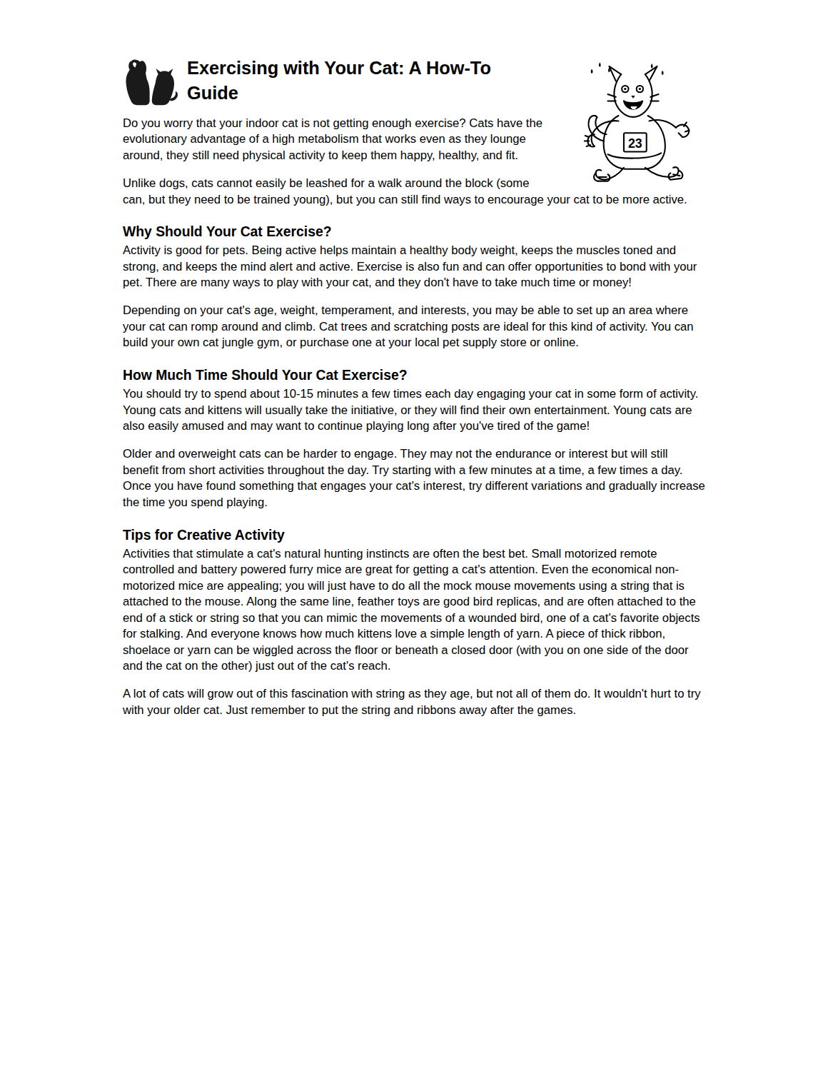23
Exercising with Your Cat: A How-To Guide
Do you worry that your indoor cat is not getting enough exercise? Cats have the evolutionary advantage of a high metabolism that works even as they lounge around, they still need physical activity to keep them happy, healthy, and fit.
Unlike dogs, cats cannot easily be leashed for a walk around the block (some can, but they need to be trained young), but you can still find ways to encourage your cat to be more active.
Why Should Your Cat Exercise?
Activity is good for pets. Being active helps maintain a healthy body weight, keeps the muscles toned and strong, and keeps the mind alert and active. Exercise is also fun and can offer opportunities to bond with your pet. There are many ways to play with your cat, and they don't have to take much time or money!
Depending on your cat's age, weight, temperament, and interests, you may be able to set up an area where your cat can romp around and climb. Cat trees and scratching posts are ideal for this kind of activity. You can build your own cat jungle gym, or purchase one at your local pet supply store or online.
How Much Time Should Your Cat Exercise?
You should try to spend about 10-15 minutes a few times each day engaging your cat in some form of activity. Young cats and kittens will usually take the initiative, or they will find their own entertainment. Young cats are also easily amused and may want to continue playing long after you've tired of the game!
Older and overweight cats can be harder to engage. They may not the endurance or interest but will still benefit from short activities throughout the day. Try starting with a few minutes at a time, a few times a day. Once you have found something that engages your cat's interest, try different variations and gradually increase the time you spend playing.
Tips for Creative Activity
Activities that stimulate a cat's natural hunting instincts are often the best bet. Small motorized remote controlled and battery powered furry mice are great for getting a cat's attention. Even the economical non-motorized mice are appealing; you will just have to do all the mock mouse movements using a string that is attached to the mouse. Along the same line, feather toys are good bird replicas, and are often attached to the end of a stick or string so that you can mimic the movements of a wounded bird, one of a cat's favorite objects for stalking. And everyone knows how much kittens love a simple length of yarn. A piece of thick ribbon, shoelace or yarn can be wiggled across the floor or beneath a closed door (with you on one side of the door and the cat on the other) just out of the cat's reach.
A lot of cats will grow out of this fascination with string as they age, but not all of them do. It wouldn't hurt to try with your older cat. Just remember to put the string and ribbons away after the games.